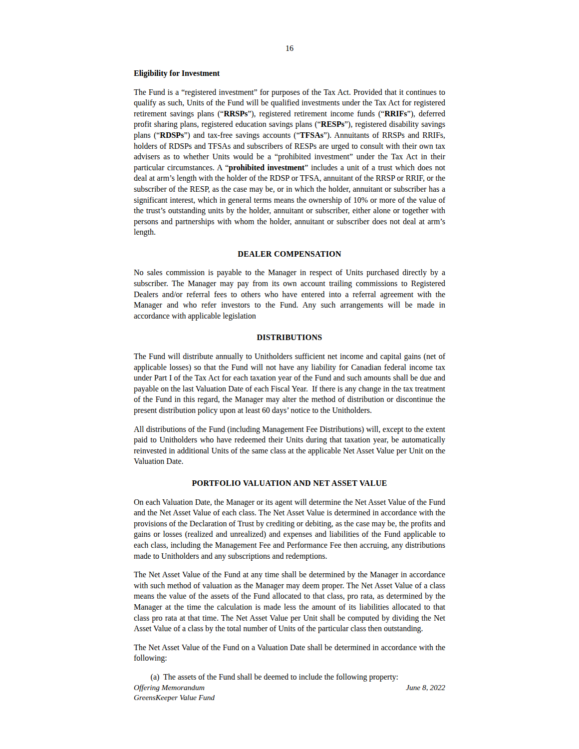16
Eligibility for Investment
The Fund is a “registered investment” for purposes of the Tax Act. Provided that it continues to qualify as such, Units of the Fund will be qualified investments under the Tax Act for registered retirement savings plans (“RRSPs”), registered retirement income funds (“RRIFs”), deferred profit sharing plans, registered education savings plans (“RESPs”), registered disability savings plans (“RDSPs”) and tax-free savings accounts (“TFSAs”). Annuitants of RRSPs and RRIFs, holders of RDSPs and TFSAs and subscribers of RESPs are urged to consult with their own tax advisers as to whether Units would be a “prohibited investment” under the Tax Act in their particular circumstances. A “prohibited investment” includes a unit of a trust which does not deal at arm’s length with the holder of the RDSP or TFSA, annuitant of the RRSP or RRIF, or the subscriber of the RESP, as the case may be, or in which the holder, annuitant or subscriber has a significant interest, which in general terms means the ownership of 10% or more of the value of the trust’s outstanding units by the holder, annuitant or subscriber, either alone or together with persons and partnerships with whom the holder, annuitant or subscriber does not deal at arm’s length.
DEALER COMPENSATION
No sales commission is payable to the Manager in respect of Units purchased directly by a subscriber. The Manager may pay from its own account trailing commissions to Registered Dealers and/or referral fees to others who have entered into a referral agreement with the Manager and who refer investors to the Fund. Any such arrangements will be made in accordance with applicable legislation
DISTRIBUTIONS
The Fund will distribute annually to Unitholders sufficient net income and capital gains (net of applicable losses) so that the Fund will not have any liability for Canadian federal income tax under Part I of the Tax Act for each taxation year of the Fund and such amounts shall be due and payable on the last Valuation Date of each Fiscal Year. If there is any change in the tax treatment of the Fund in this regard, the Manager may alter the method of distribution or discontinue the present distribution policy upon at least 60 days’ notice to the Unitholders.
All distributions of the Fund (including Management Fee Distributions) will, except to the extent paid to Unitholders who have redeemed their Units during that taxation year, be automatically reinvested in additional Units of the same class at the applicable Net Asset Value per Unit on the Valuation Date.
PORTFOLIO VALUATION AND NET ASSET VALUE
On each Valuation Date, the Manager or its agent will determine the Net Asset Value of the Fund and the Net Asset Value of each class. The Net Asset Value is determined in accordance with the provisions of the Declaration of Trust by crediting or debiting, as the case may be, the profits and gains or losses (realized and unrealized) and expenses and liabilities of the Fund applicable to each class, including the Management Fee and Performance Fee then accruing, any distributions made to Unitholders and any subscriptions and redemptions.
The Net Asset Value of the Fund at any time shall be determined by the Manager in accordance with such method of valuation as the Manager may deem proper. The Net Asset Value of a class means the value of the assets of the Fund allocated to that class, pro rata, as determined by the Manager at the time the calculation is made less the amount of its liabilities allocated to that class pro rata at that time. The Net Asset Value per Unit shall be computed by dividing the Net Asset Value of a class by the total number of Units of the particular class then outstanding.
The Net Asset Value of the Fund on a Valuation Date shall be determined in accordance with the following:
(a) The assets of the Fund shall be deemed to include the following property:
Offering Memorandum
GreensKeeper Value Fund
June 8, 2022